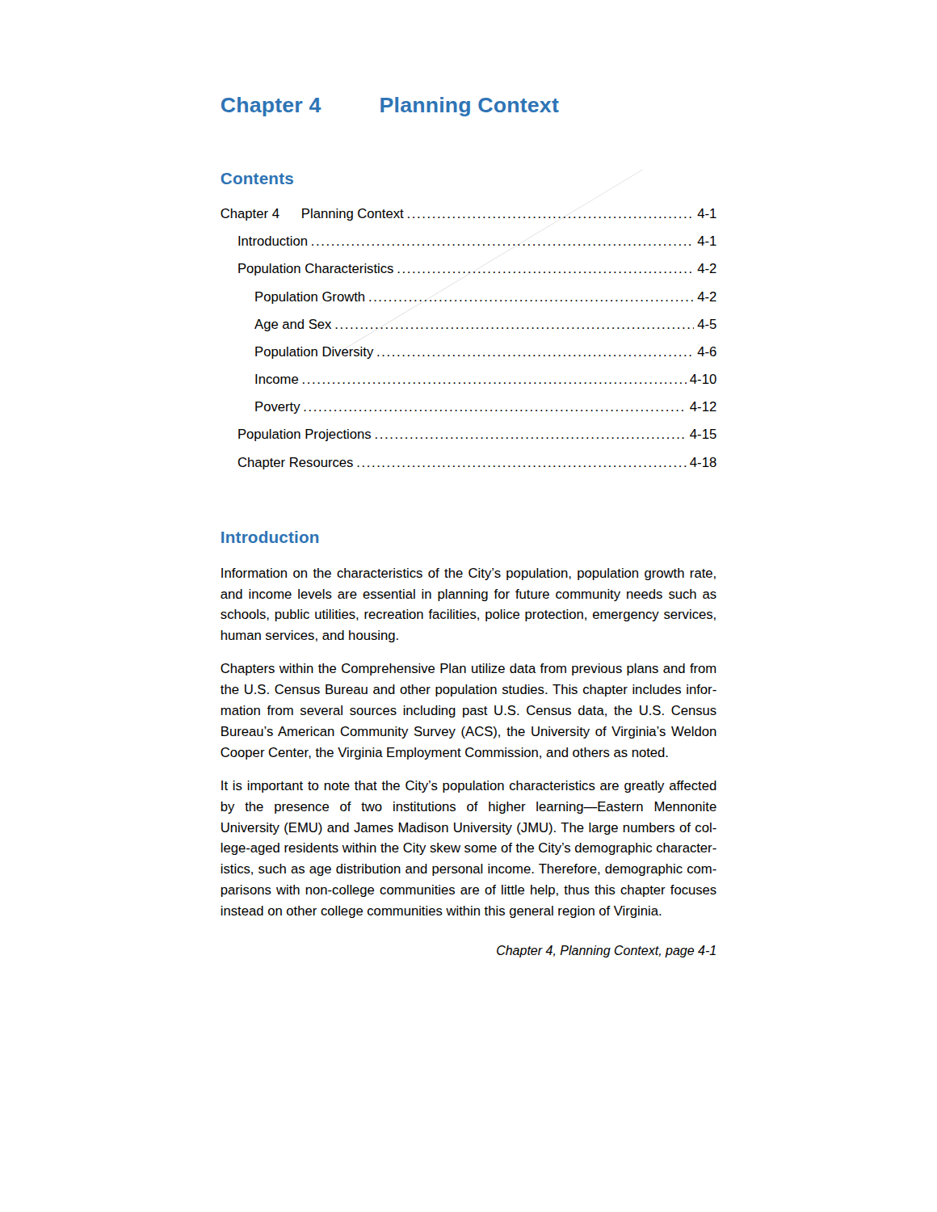Chapter 4 Planning Context
Contents
Chapter 4 Planning Context.................................................................................................................. 4-1
Introduction................................................................................................................................. 4-1
Population Characteristics................................................................................................................. 4-2
Population Growth................................................................................................................. 4-2
Age and Sex................................................................................................................. 4-5
Population Diversity................................................................................................................. 4-6
Income................................................................................................................. 4-10
Poverty................................................................................................................. 4-12
Population Projections................................................................................................................. 4-15
Chapter Resources................................................................................................................. 4-18
Introduction
Information on the characteristics of the City’s population, population growth rate, and income levels are essential in planning for future community needs such as schools, public utilities, recreation facilities, police protection, emergency services, human services, and housing.
Chapters within the Comprehensive Plan utilize data from previous plans and from the U.S. Census Bureau and other population studies. This chapter includes information from several sources including past U.S. Census data, the U.S. Census Bureau’s American Community Survey (ACS), the University of Virginia’s Weldon Cooper Center, the Virginia Employment Commission, and others as noted.
It is important to note that the City’s population characteristics are greatly affected by the presence of two institutions of higher learning—Eastern Mennonite University (EMU) and James Madison University (JMU). The large numbers of college-aged residents within the City skew some of the City’s demographic characteristics, such as age distribution and personal income. Therefore, demographic comparisons with non-college communities are of little help, thus this chapter focuses instead on other college communities within this general region of Virginia.
Chapter 4, Planning Context, page 4-1